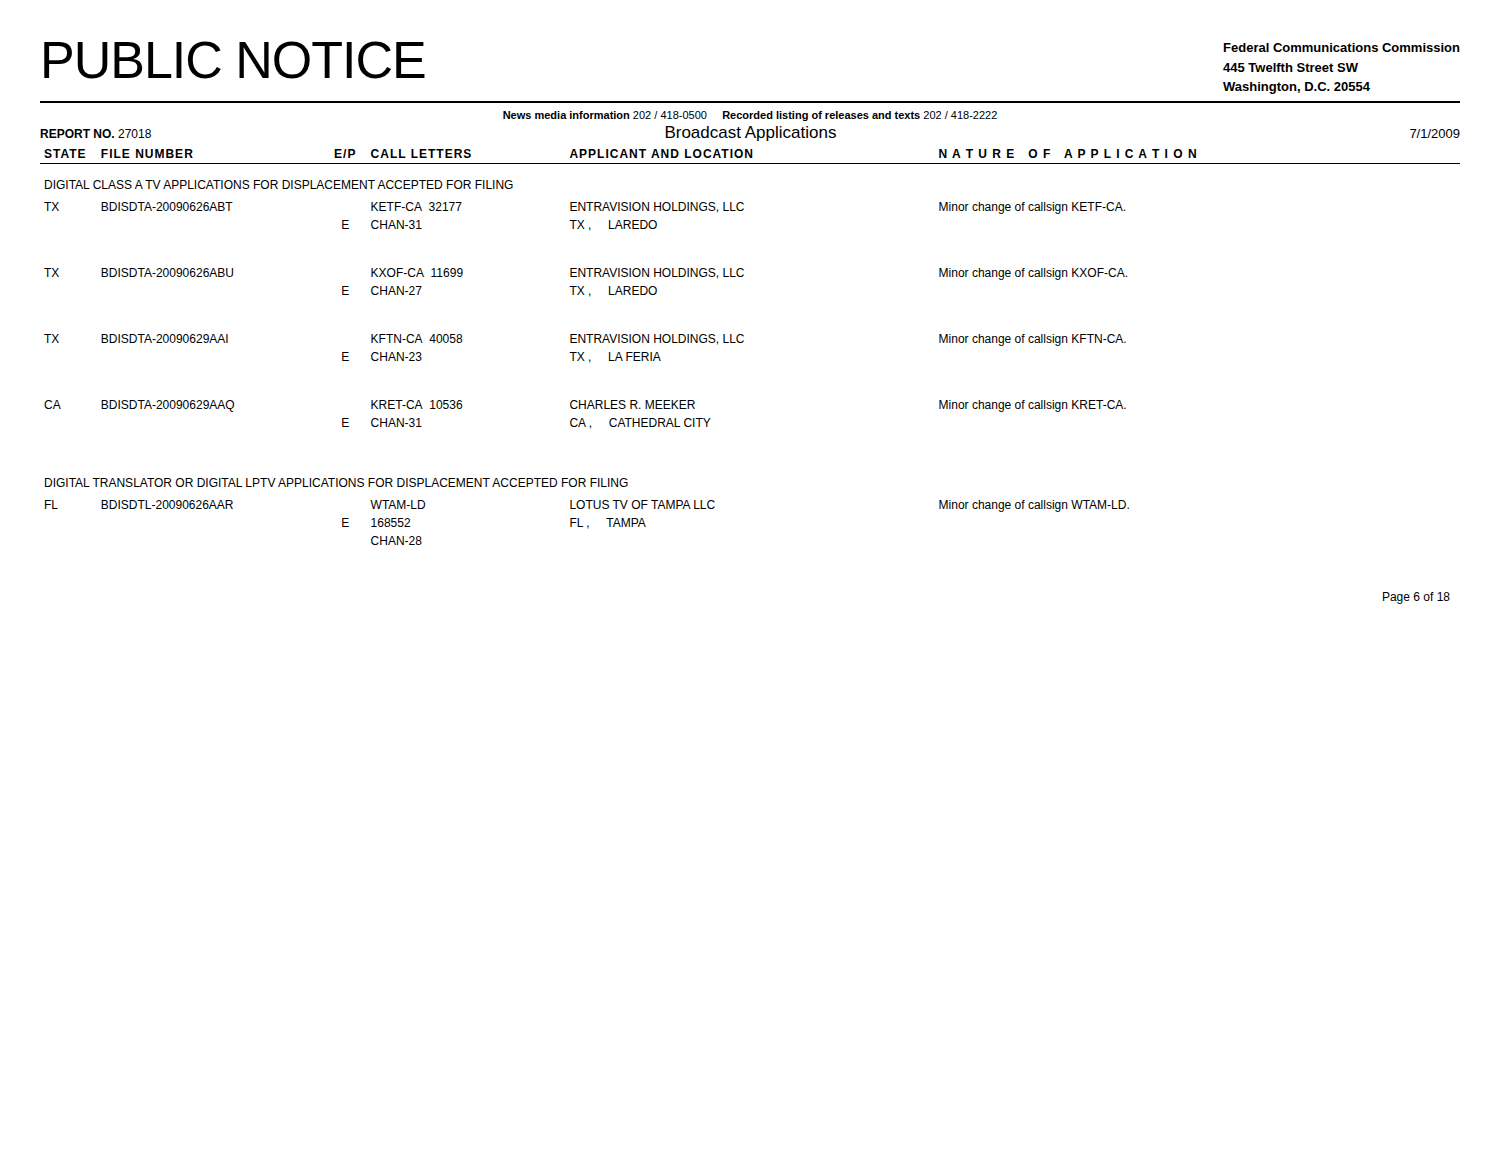PUBLIC NOTICE
Federal Communications Commission
445 Twelfth Street SW
Washington, D.C. 20554
News media information 202 / 418-0500 Recorded listing of releases and texts 202 / 418-2222
REPORT NO. 27018
Broadcast Applications
7/1/2009
| STATE | FILE NUMBER | E/P | CALL LETTERS | APPLICANT AND LOCATION | N A T U R E O F A P P L I C A T I O N |
| --- | --- | --- | --- | --- | --- |
| DIGITAL CLASS A TV APPLICATIONS FOR DISPLACEMENT ACCEPTED FOR FILING |
| TX | BDISDTA-20090626ABT | | KETF-CA 32177 | ENTRAVISION HOLDINGS, LLC | Minor change of callsign KETF-CA. |
| | | E | CHAN-31 | TX , LAREDO | |
| TX | BDISDTA-20090626ABU | | KXOF-CA 11699 | ENTRAVISION HOLDINGS, LLC | Minor change of callsign KXOF-CA. |
| | | E | CHAN-27 | TX , LAREDO | |
| TX | BDISDTA-20090629AAI | | KFTN-CA 40058 | ENTRAVISION HOLDINGS, LLC | Minor change of callsign KFTN-CA. |
| | | E | CHAN-23 | TX , LA FERIA | |
| CA | BDISDTA-20090629AAQ | | KRET-CA 10536 | CHARLES R. MEEKER | Minor change of callsign KRET-CA. |
| | | E | CHAN-31 | CA , CATHEDRAL CITY | |
| DIGITAL TRANSLATOR OR DIGITAL LPTV APPLICATIONS FOR DISPLACEMENT ACCEPTED FOR FILING |
| FL | BDISDTL-20090626AAR | | WTAM-LD | LOTUS TV OF TAMPA LLC | Minor change of callsign WTAM-LD. |
| | | E | 168552 | FL , TAMPA | |
| | | | CHAN-28 | | |
Page 6 of 18